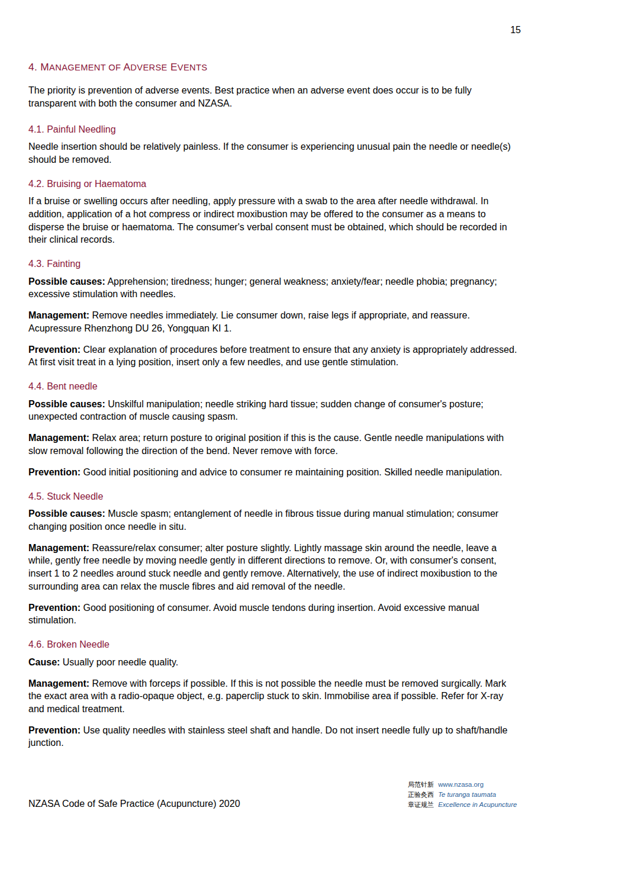15
4. MANAGEMENT OF ADVERSE EVENTS
The priority is prevention of adverse events. Best practice when an adverse event does occur is to be fully transparent with both the consumer and NZASA.
4.1. Painful Needling
Needle insertion should be relatively painless. If the consumer is experiencing unusual pain the needle or needle(s) should be removed.
4.2. Bruising or Haematoma
If a bruise or swelling occurs after needling, apply pressure with a swab to the area after needle withdrawal. In addition, application of a hot compress or indirect moxibustion may be offered to the consumer as a means to disperse the bruise or haematoma. The consumer's verbal consent must be obtained, which should be recorded in their clinical records.
4.3. Fainting
Possible causes: Apprehension; tiredness; hunger; general weakness; anxiety/fear; needle phobia; pregnancy; excessive stimulation with needles.
Management: Remove needles immediately. Lie consumer down, raise legs if appropriate, and reassure. Acupressure Rhenzhong DU 26, Yongquan KI 1.
Prevention: Clear explanation of procedures before treatment to ensure that any anxiety is appropriately addressed. At first visit treat in a lying position, insert only a few needles, and use gentle stimulation.
4.4. Bent needle
Possible causes: Unskilful manipulation; needle striking hard tissue; sudden change of consumer's posture; unexpected contraction of muscle causing spasm.
Management: Relax area; return posture to original position if this is the cause. Gentle needle manipulations with slow removal following the direction of the bend. Never remove with force.
Prevention: Good initial positioning and advice to consumer re maintaining position. Skilled needle manipulation.
4.5. Stuck Needle
Possible causes: Muscle spasm; entanglement of needle in fibrous tissue during manual stimulation; consumer changing position once needle in situ.
Management: Reassure/relax consumer; alter posture slightly. Lightly massage skin around the needle, leave a while, gently free needle by moving needle gently in different directions to remove. Or, with consumer's consent, insert 1 to 2 needles around stuck needle and gently remove. Alternatively, the use of indirect moxibustion to the surrounding area can relax the muscle fibres and aid removal of the needle.
Prevention: Good positioning of consumer. Avoid muscle tendons during insertion. Avoid excessive manual stimulation.
4.6. Broken Needle
Cause: Usually poor needle quality.
Management: Remove with forceps if possible. If this is not possible the needle must be removed surgically. Mark the exact area with a radio-opaque object, e.g. paperclip stuck to skin. Immobilise area if possible. Refer for X-ray and medical treatment.
Prevention: Use quality needles with stainless steel shaft and handle. Do not insert needle fully up to shaft/handle junction.
NZASA Code of Safe Practice (Acupuncture) 2020
| 局范针新 | www.nzasa.org |
| 正验灸西 | Te turanga taumata |
| 章证规兰 | Excellence in Acupuncture |